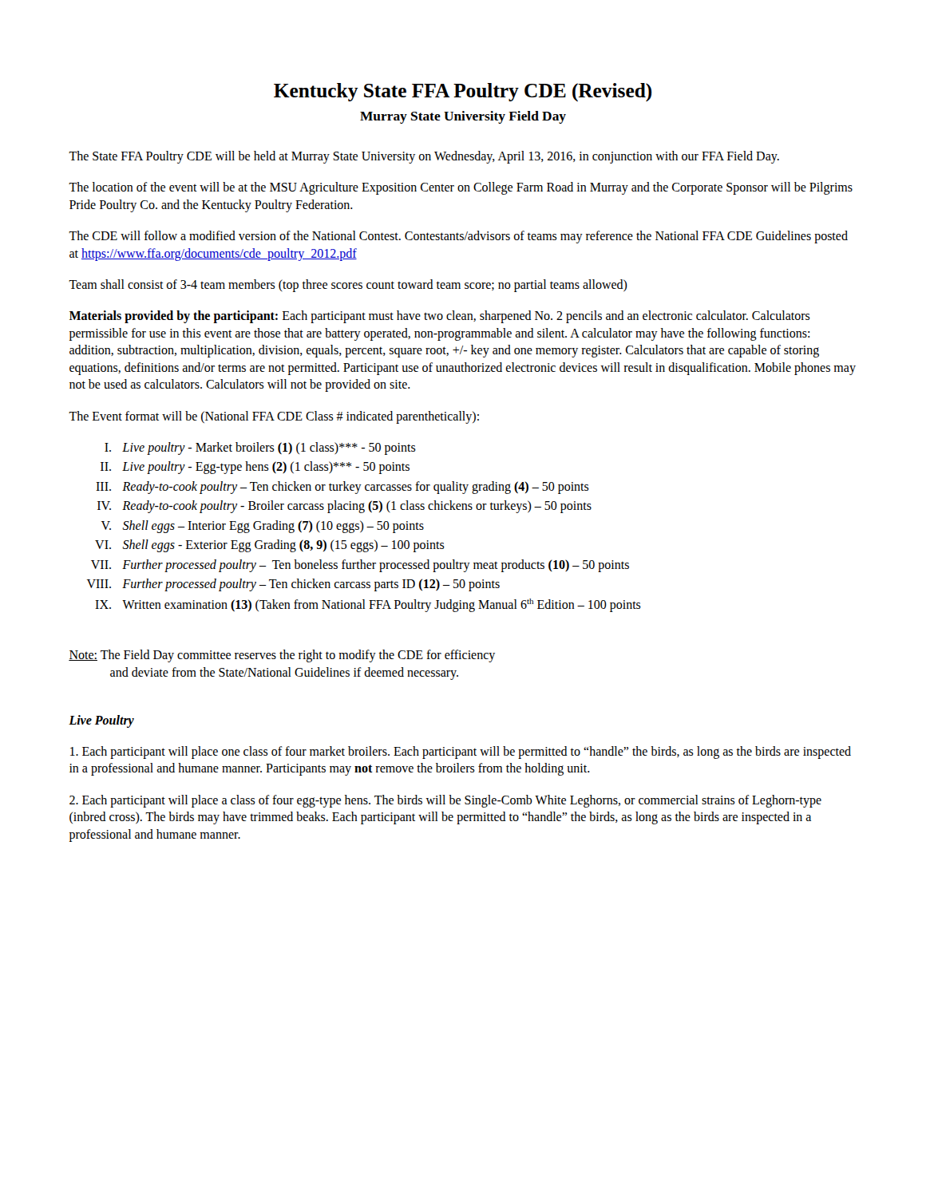Kentucky State FFA Poultry CDE (Revised)
Murray State University Field Day
The State FFA Poultry CDE will be held at Murray State University on Wednesday, April 13, 2016, in conjunction with our FFA Field Day.
The location of the event will be at the MSU Agriculture Exposition Center on College Farm Road in Murray and the Corporate Sponsor will be Pilgrims Pride Poultry Co. and the Kentucky Poultry Federation.
The CDE will follow a modified version of the National Contest. Contestants/advisors of teams may reference the National FFA CDE Guidelines posted at https://www.ffa.org/documents/cde_poultry_2012.pdf
Team shall consist of 3-4 team members (top three scores count toward team score; no partial teams allowed)
Materials provided by the participant: Each participant must have two clean, sharpened No. 2 pencils and an electronic calculator. Calculators permissible for use in this event are those that are battery operated, non-programmable and silent. A calculator may have the following functions: addition, subtraction, multiplication, division, equals, percent, square root, +/- key and one memory register. Calculators that are capable of storing equations, definitions and/or terms are not permitted. Participant use of unauthorized electronic devices will result in disqualification. Mobile phones may not be used as calculators. Calculators will not be provided on site.
The Event format will be (National FFA CDE Class # indicated parenthetically):
Live poultry - Market broilers (1) (1 class)*** - 50 points
Live poultry - Egg-type hens (2) (1 class)*** - 50 points
Ready-to-cook poultry – Ten chicken or turkey carcasses for quality grading (4) – 50 points
Ready-to-cook poultry - Broiler carcass placing (5) (1 class chickens or turkeys) – 50 points
Shell eggs – Interior Egg Grading (7) (10 eggs) – 50 points
Shell eggs - Exterior Egg Grading (8, 9) (15 eggs) – 100 points
Further processed poultry – Ten boneless further processed poultry meat products (10) – 50 points
Further processed poultry – Ten chicken carcass parts ID (12) – 50 points
Written examination (13) (Taken from National FFA Poultry Judging Manual 6th Edition – 100 points
Note: The Field Day committee reserves the right to modify the CDE for efficiency and deviate from the State/National Guidelines if deemed necessary.
Live Poultry
1. Each participant will place one class of four market broilers. Each participant will be permitted to “handle” the birds, as long as the birds are inspected in a professional and humane manner. Participants may not remove the broilers from the holding unit.
2. Each participant will place a class of four egg-type hens. The birds will be Single-Comb White Leghorns, or commercial strains of Leghorn-type (inbred cross). The birds may have trimmed beaks. Each participant will be permitted to “handle” the birds, as long as the birds are inspected in a professional and humane manner.